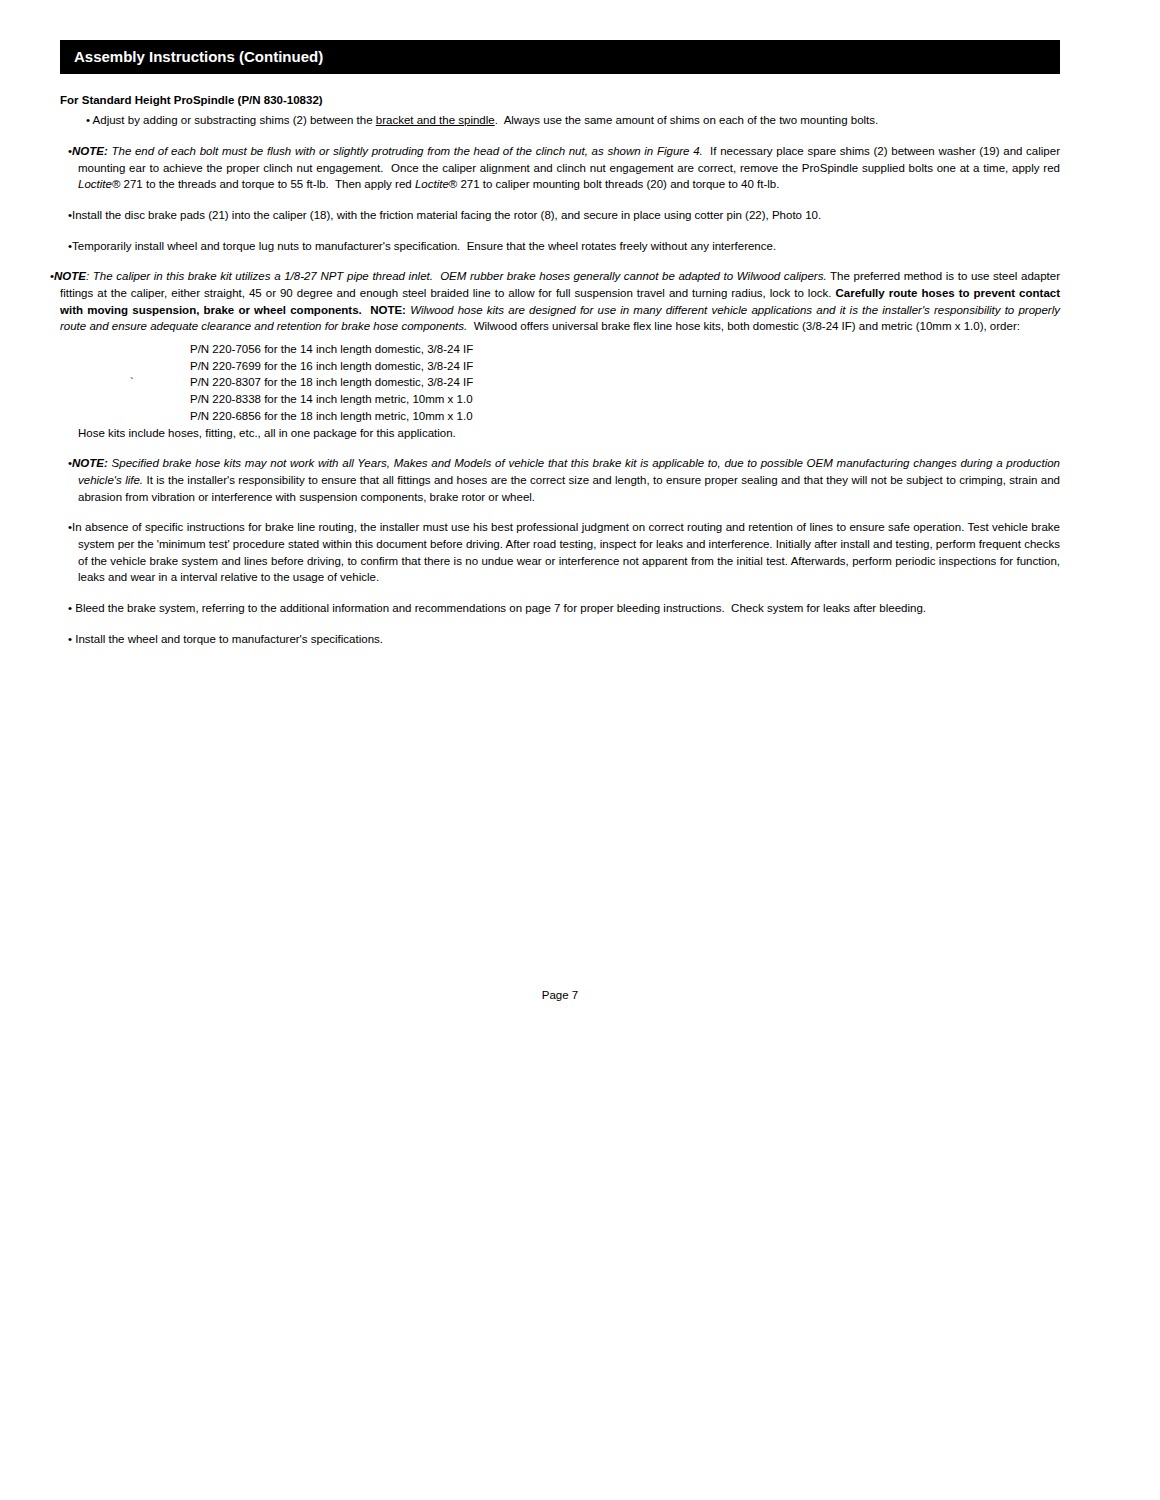Assembly Instructions (Continued)
For Standard Height ProSpindle (P/N 830-10832)
• Adjust by adding or substracting shims (2) between the bracket and the spindle. Always use the same amount of shims on each of the two mounting bolts.
•NOTE: The end of each bolt must be flush with or slightly protruding from the head of the clinch nut, as shown in Figure 4. If necessary place spare shims (2) between washer (19) and caliper mounting ear to achieve the proper clinch nut engagement. Once the caliper alignment and clinch nut engagement are correct, remove the ProSpindle supplied bolts one at a time, apply red Loctite® 271 to the threads and torque to 55 ft-lb. Then apply red Loctite® 271 to caliper mounting bolt threads (20) and torque to 40 ft-lb.
•Install the disc brake pads (21) into the caliper (18), with the friction material facing the rotor (8), and secure in place using cotter pin (22), Photo 10.
•Temporarily install wheel and torque lug nuts to manufacturer's specification. Ensure that the wheel rotates freely without any interference.
•NOTE: The caliper in this brake kit utilizes a 1/8-27 NPT pipe thread inlet. OEM rubber brake hoses generally cannot be adapted to Wilwood calipers. The preferred method is to use steel adapter fittings at the caliper, either straight, 45 or 90 degree and enough steel braided line to allow for full suspension travel and turning radius, lock to lock. Carefully route hoses to prevent contact with moving suspension, brake or wheel components. NOTE: Wilwood hose kits are designed for use in many different vehicle applications and it is the installer's responsibility to properly route and ensure adequate clearance and retention for brake hose components. Wilwood offers universal brake flex line hose kits, both domestic (3/8-24 IF) and metric (10mm x 1.0), order:
P/N 220-7056 for the 14 inch length domestic, 3/8-24 IF
P/N 220-7699 for the 16 inch length domestic, 3/8-24 IF
P/N 220-8307 for the 18 inch length domestic, 3/8-24 IF
P/N 220-8338 for the 14 inch length metric, 10mm x 1.0
P/N 220-6856 for the 18 inch length metric, 10mm x 1.0
Hose kits include hoses, fitting, etc., all in one package for this application.
•NOTE: Specified brake hose kits may not work with all Years, Makes and Models of vehicle that this brake kit is applicable to, due to possible OEM manufacturing changes during a production vehicle's life. It is the installer's responsibility to ensure that all fittings and hoses are the correct size and length, to ensure proper sealing and that they will not be subject to crimping, strain and abrasion from vibration or interference with suspension components, brake rotor or wheel.
•In absence of specific instructions for brake line routing, the installer must use his best professional judgment on correct routing and retention of lines to ensure safe operation. Test vehicle brake system per the 'minimum test' procedure stated within this document before driving. After road testing, inspect for leaks and interference. Initially after install and testing, perform frequent checks of the vehicle brake system and lines before driving, to confirm that there is no undue wear or interference not apparent from the initial test. Afterwards, perform periodic inspections for function, leaks and wear in a interval relative to the usage of vehicle.
• Bleed the brake system, referring to the additional information and recommendations on page 7 for proper bleeding instructions. Check system for leaks after bleeding.
• Install the wheel and torque to manufacturer's specifications.
Page 7